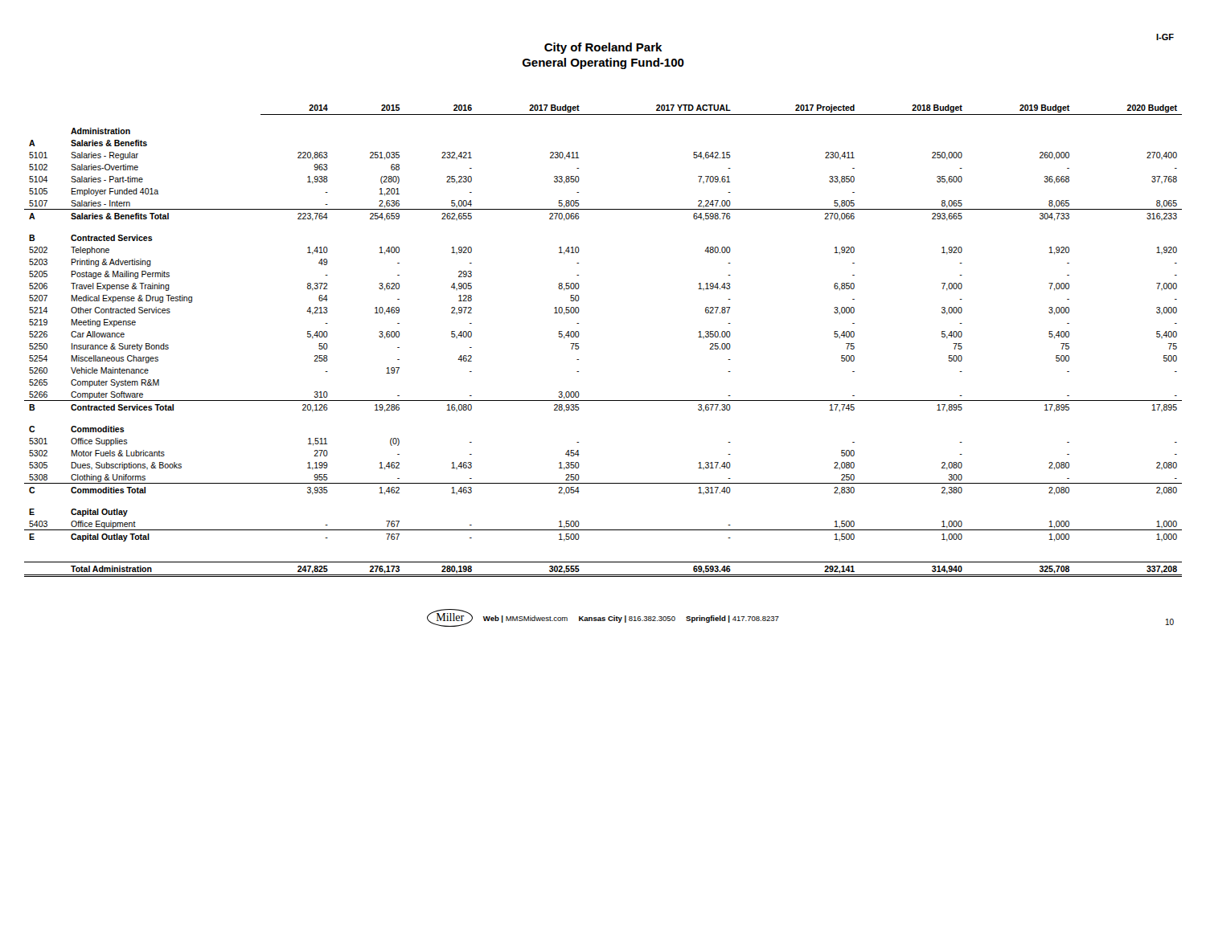I-GF
City of Roeland Park
General Operating Fund-100
| | | 2014 | 2015 | 2016 | 2017 Budget | 2017 YTD ACTUAL | 2017 Projected | 2018 Budget | 2019 Budget | 2020 Budget |
| --- | --- | --- | --- | --- | --- | --- | --- | --- | --- | --- |
| | Administration | |
| A | Salaries & Benefits | |
| 5101 | Salaries - Regular | 220,863 | 251,035 | 232,421 | 230,411 | 54,642.15 | 230,411 | 250,000 | 260,000 | 270,400 |
| 5102 | Salaries-Overtime | 963 | 68 | - | - | - | - | - | - | - |
| 5104 | Salaries - Part-time | 1,938 | (280) | 25,230 | 33,850 | 7,709.61 | 33,850 | 35,600 | 36,668 | 37,768 |
| 5105 | Employer Funded 401a | - | 1,201 | - | - | - | - | | | |
| 5107 | Salaries - Intern | - | 2,636 | 5,004 | 5,805 | 2,247.00 | 5,805 | 8,065 | 8,065 | 8,065 |
| A | Salaries & Benefits Total | 223,764 | 254,659 | 262,655 | 270,066 | 64,598.76 | 270,066 | 293,665 | 304,733 | 316,233 |
| B | Contracted Services | |
| 5202 | Telephone | 1,410 | 1,400 | 1,920 | 1,410 | 480.00 | 1,920 | 1,920 | 1,920 | 1,920 |
| 5203 | Printing & Advertising | 49 | - | - | - | - | - | - | - | - |
| 5205 | Postage & Mailing Permits | - | - | 293 | - | - | - | - | - | - |
| 5206 | Travel Expense & Training | 8,372 | 3,620 | 4,905 | 8,500 | 1,194.43 | 6,850 | 7,000 | 7,000 | 7,000 |
| 5207 | Medical Expense & Drug Testing | 64 | - | 128 | 50 | - | - | - | - | - |
| 5214 | Other Contracted Services | 4,213 | 10,469 | 2,972 | 10,500 | 627.87 | 3,000 | 3,000 | 3,000 | 3,000 |
| 5219 | Meeting Expense | - | - | - | - | - | - | - | - | - |
| 5226 | Car Allowance | 5,400 | 3,600 | 5,400 | 5,400 | 1,350.00 | 5,400 | 5,400 | 5,400 | 5,400 |
| 5250 | Insurance & Surety Bonds | 50 | - | - | 75 | 25.00 | 75 | 75 | 75 | 75 |
| 5254 | Miscellaneous Charges | 258 | - | 462 | - | - | 500 | 500 | 500 | 500 |
| 5260 | Vehicle Maintenance | - | 197 | - | - | - | - | - | - | - |
| 5265 | Computer System R&M | |
| 5266 | Computer Software | 310 | - | - | 3,000 | - | - | - | - | - |
| B | Contracted Services Total | 20,126 | 19,286 | 16,080 | 28,935 | 3,677.30 | 17,745 | 17,895 | 17,895 | 17,895 |
| C | Commodities | |
| 5301 | Office Supplies | 1,511 | (0) | - | - | - | - | - | - | - |
| 5302 | Motor Fuels & Lubricants | 270 | - | - | 454 | - | 500 | - | - | - |
| 5305 | Dues, Subscriptions, & Books | 1,199 | 1,462 | 1,463 | 1,350 | 1,317.40 | 2,080 | 2,080 | 2,080 | 2,080 |
| 5308 | Clothing & Uniforms | 955 | - | - | 250 | - | 250 | 300 | - | - |
| C | Commodities Total | 3,935 | 1,462 | 1,463 | 2,054 | 1,317.40 | 2,830 | 2,380 | 2,080 | 2,080 |
| E | Capital Outlay | |
| 5403 | Office Equipment | - | 767 | - | 1,500 | - | 1,500 | 1,000 | 1,000 | 1,000 |
| E | Capital Outlay Total | - | 767 | - | 1,500 | - | 1,500 | 1,000 | 1,000 | 1,000 |
| | Total Administration | 247,825 | 276,173 | 280,198 | 302,555 | 69,593.46 | 292,141 | 314,940 | 325,708 | 337,208 |
Miller Web | MMSMidwest.com Kansas City | 816.382.3050 Springfield | 417.708.8237 10